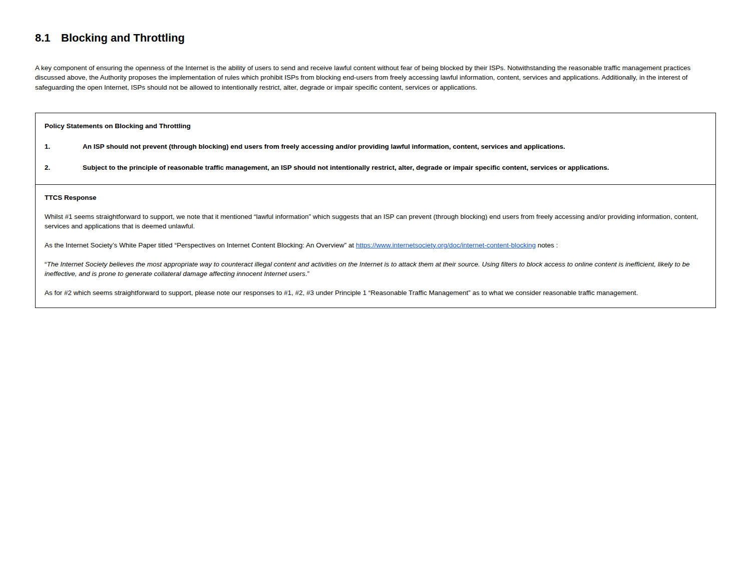8.1 Blocking and Throttling
A key component of ensuring the openness of the Internet is the ability of users to send and receive lawful content without fear of being blocked by their ISPs. Notwithstanding the reasonable traffic management practices discussed above, the Authority proposes the implementation of rules which prohibit ISPs from blocking end-users from freely accessing lawful information, content, services and applications. Additionally, in the interest of safeguarding the open Internet, ISPs should not be allowed to intentionally restrict, alter, degrade or impair specific content, services or applications.
| Policy Statements on Blocking and Throttling 1. An ISP should not prevent (through blocking) end users from freely accessing and/or providing lawful information, content, services and applications. 2. Subject to the principle of reasonable traffic management, an ISP should not intentionally restrict, alter, degrade or impair specific content, services or applications. |
| TTCS Response Whilst #1 seems straightforward to support, we note that it mentioned “lawful information” which suggests that an ISP can prevent (through blocking) end users from freely accessing and/or providing information, content, services and applications that is deemed unlawful. As the Internet Society’s White Paper titled “Perspectives on Internet Content Blocking: An Overview” at https://www.internetsociety.org/doc/internet-content-blocking notes : “ The Internet Society believes the most appropriate way to counteract illegal content and activities on the Internet is to attack them at their source. Using filters to block access to online content is inefficient, likely to be ineffective, and is prone to generate collateral damage affecting innocent Internet users .” As for #2 which seems straightforward to support, please note our responses to #1, #2, #3 under Principle 1 “Reasonable Traffic Management” as to what we consider reasonable traffic management. |